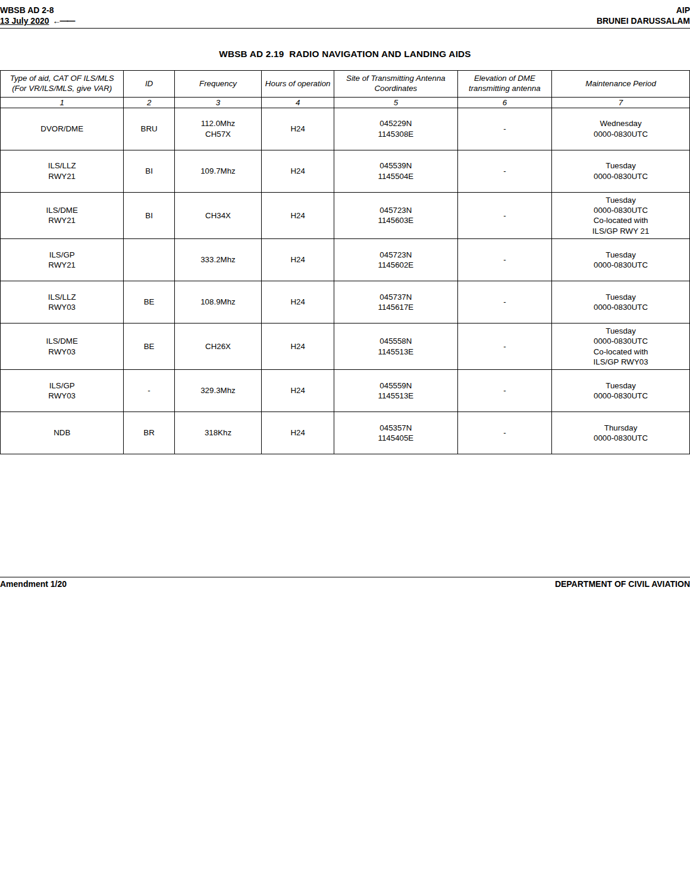WBSB AD 2-8
13 July 2020←——
AIP
BRUNEI DARUSSALAM
WBSB AD 2.19 RADIO NAVIGATION AND LANDING AIDS
| Type of aid, CAT OF ILS/MLS (For VR/ILS/MLS, give VAR) | ID | Frequency | Hours of operation | Site of Transmitting Antenna Coordinates | Elevation of DME transmitting antenna | Maintenance Period |
| --- | --- | --- | --- | --- | --- | --- |
| 1 | 2 | 3 | 4 | 5 | 6 | 7 |
| DVOR/DME | BRU | 112.0Mhz CH57X | H24 | 045229N 1145308E | - | Wednesday 0000-0830UTC |
| ILS/LLZ RWY21 | BI | 109.7Mhz | H24 | 045539N 1145504E | - | Tuesday 0000-0830UTC |
| ILS/DME RWY21 | BI | CH34X | H24 | 045723N 1145603E | - | Tuesday 0000-0830UTC Co-located with ILS/GP RWY 21 |
| ILS/GP RWY21 | | 333.2Mhz | H24 | 045723N 1145602E | - | Tuesday 0000-0830UTC |
| ILS/LLZ RWY03 | BE | 108.9Mhz | H24 | 045737N 1145617E | - | Tuesday 0000-0830UTC |
| ILS/DME RWY03 | BE | CH26X | H24 | 045558N 1145513E | - | Tuesday 0000-0830UTC Co-located with ILS/GP RWY03 |
| ILS/GP RWY03 | - | 329.3Mhz | H24 | 045559N 1145513E | - | Tuesday 0000-0830UTC |
| NDB | BR | 318Khz | H24 | 045357N 1145405E | - | Thursday 0000-0830UTC |
Amendment 1/20
DEPARTMENT OF CIVIL AVIATION